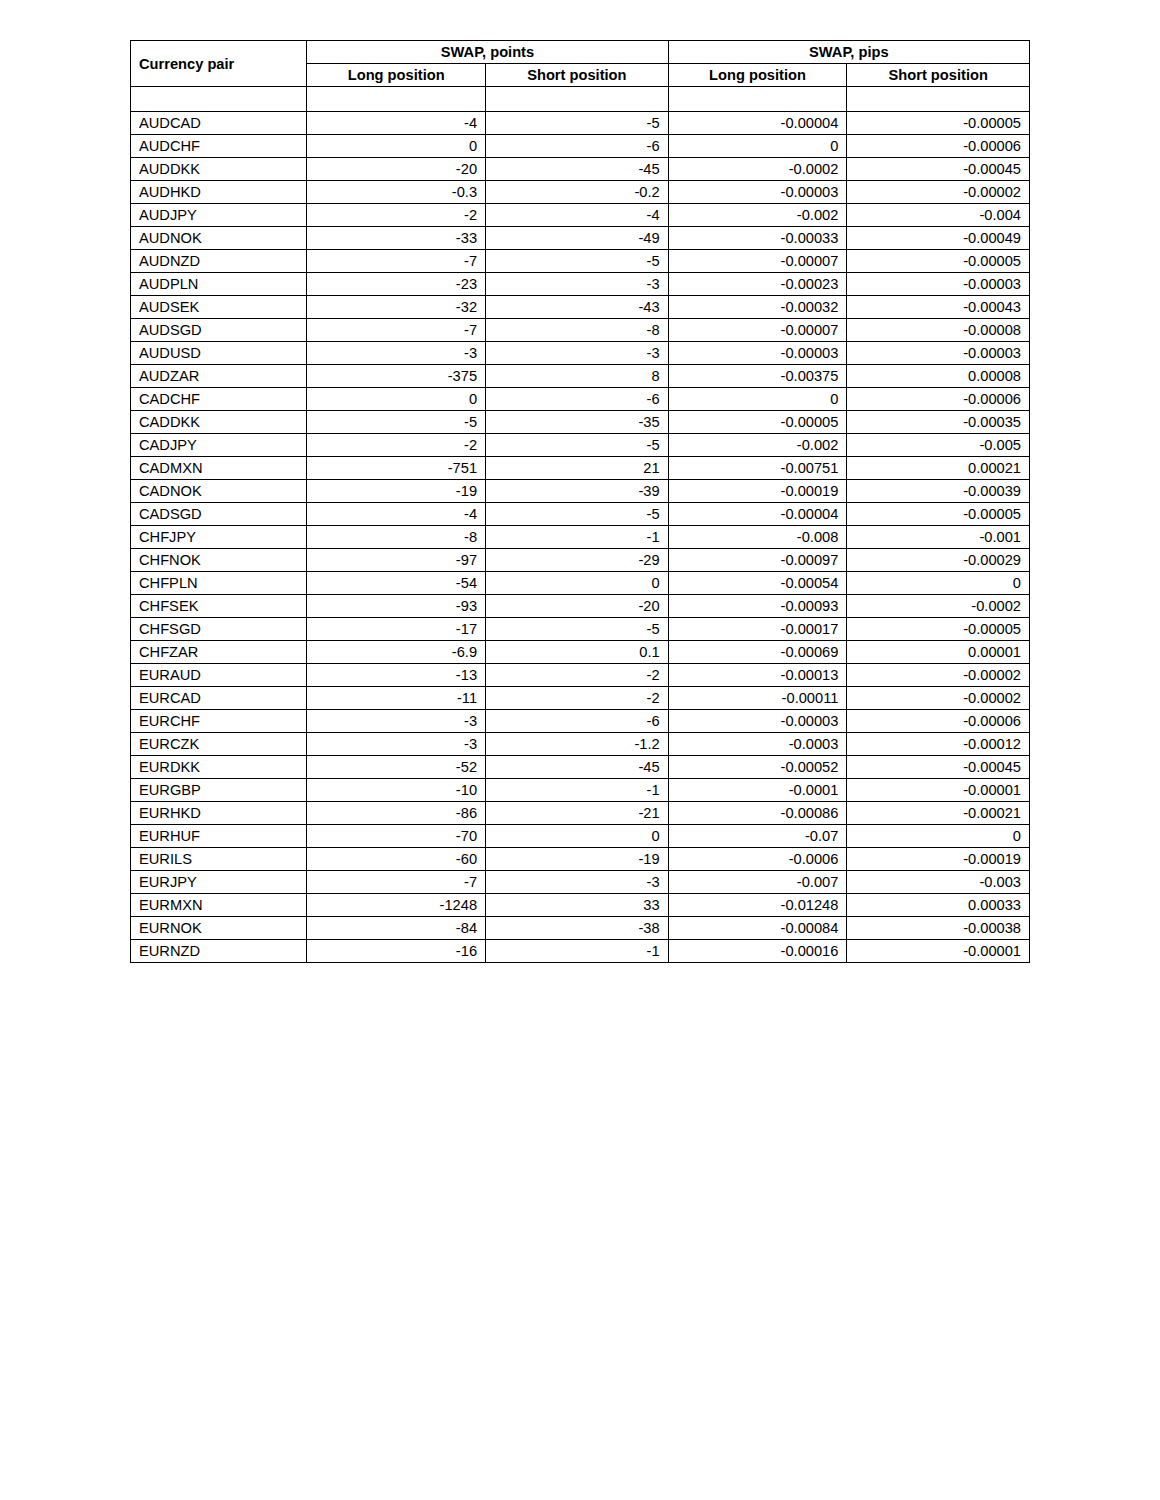| Currency pair | SWAP, points | SWAP, pips |
| --- | --- | --- |
| Long position | Short position | Long position | Short position |
| AUDCAD | -4 | -5 | -0.00004 | -0.00005 |
| AUDCHF | 0 | -6 | 0 | -0.00006 |
| AUDDKK | -20 | -45 | -0.0002 | -0.00045 |
| AUDHKD | -0.3 | -0.2 | -0.00003 | -0.00002 |
| AUDJPY | -2 | -4 | -0.002 | -0.004 |
| AUDNOK | -33 | -49 | -0.00033 | -0.00049 |
| AUDNZD | -7 | -5 | -0.00007 | -0.00005 |
| AUDPLN | -23 | -3 | -0.00023 | -0.00003 |
| AUDSEK | -32 | -43 | -0.00032 | -0.00043 |
| AUDSGD | -7 | -8 | -0.00007 | -0.00008 |
| AUDUSD | -3 | -3 | -0.00003 | -0.00003 |
| AUDZAR | -375 | 8 | -0.00375 | 0.00008 |
| CADCHF | 0 | -6 | 0 | -0.00006 |
| CADDKK | -5 | -35 | -0.00005 | -0.00035 |
| CADJPY | -2 | -5 | -0.002 | -0.005 |
| CADMXN | -751 | 21 | -0.00751 | 0.00021 |
| CADNOK | -19 | -39 | -0.00019 | -0.00039 |
| CADSGD | -4 | -5 | -0.00004 | -0.00005 |
| CHFJPY | -8 | -1 | -0.008 | -0.001 |
| CHFNOK | -97 | -29 | -0.00097 | -0.00029 |
| CHFPLN | -54 | 0 | -0.00054 | 0 |
| CHFSEK | -93 | -20 | -0.00093 | -0.0002 |
| CHFSGD | -17 | -5 | -0.00017 | -0.00005 |
| CHFZAR | -6.9 | 0.1 | -0.00069 | 0.00001 |
| EURAUD | -13 | -2 | -0.00013 | -0.00002 |
| EURCAD | -11 | -2 | -0.00011 | -0.00002 |
| EURCHF | -3 | -6 | -0.00003 | -0.00006 |
| EURCZK | -3 | -1.2 | -0.0003 | -0.00012 |
| EURDKK | -52 | -45 | -0.00052 | -0.00045 |
| EURGBP | -10 | -1 | -0.0001 | -0.00001 |
| EURHKD | -86 | -21 | -0.00086 | -0.00021 |
| EURHUF | -70 | 0 | -0.07 | 0 |
| EURILS | -60 | -19 | -0.0006 | -0.00019 |
| EURJPY | -7 | -3 | -0.007 | -0.003 |
| EURMXN | -1248 | 33 | -0.01248 | 0.00033 |
| EURNOK | -84 | -38 | -0.00084 | -0.00038 |
| EURNZD | -16 | -1 | -0.00016 | -0.00001 |